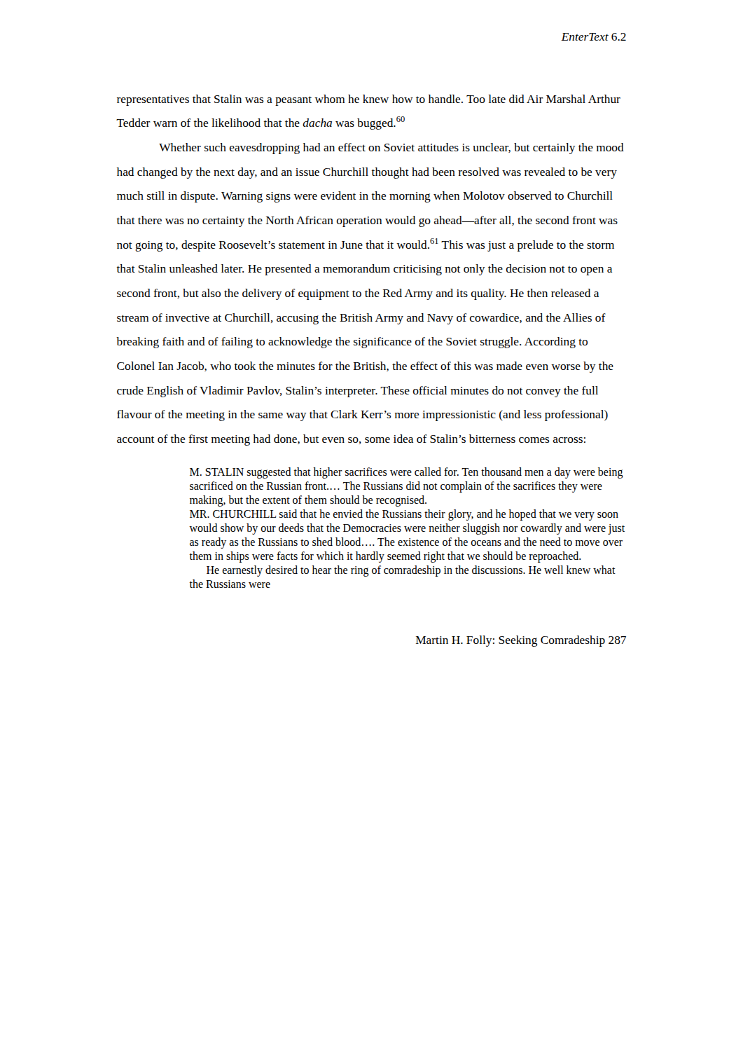EnterText 6.2
representatives that Stalin was a peasant whom he knew how to handle. Too late did Air Marshal Arthur Tedder warn of the likelihood that the dacha was bugged.60
Whether such eavesdropping had an effect on Soviet attitudes is unclear, but certainly the mood had changed by the next day, and an issue Churchill thought had been resolved was revealed to be very much still in dispute. Warning signs were evident in the morning when Molotov observed to Churchill that there was no certainty the North African operation would go ahead—after all, the second front was not going to, despite Roosevelt’s statement in June that it would.61 This was just a prelude to the storm that Stalin unleashed later. He presented a memorandum criticising not only the decision not to open a second front, but also the delivery of equipment to the Red Army and its quality. He then released a stream of invective at Churchill, accusing the British Army and Navy of cowardice, and the Allies of breaking faith and of failing to acknowledge the significance of the Soviet struggle. According to Colonel Ian Jacob, who took the minutes for the British, the effect of this was made even worse by the crude English of Vladimir Pavlov, Stalin’s interpreter. These official minutes do not convey the full flavour of the meeting in the same way that Clark Kerr’s more impressionistic (and less professional) account of the first meeting had done, but even so, some idea of Stalin’s bitterness comes across:
M. STALIN suggested that higher sacrifices were called for. Ten thousand men a day were being sacrificed on the Russian front.… The Russians did not complain of the sacrifices they were making, but the extent of them should be recognised.
MR. CHURCHILL said that he envied the Russians their glory, and he hoped that we very soon would show by our deeds that the Democracies were neither sluggish nor cowardly and were just as ready as the Russians to shed blood…. The existence of the oceans and the need to move over them in ships were facts for which it hardly seemed right that we should be reproached.
He earnestly desired to hear the ring of comradeship in the discussions. He well knew what the Russians were
Martin H. Folly: Seeking Comradeship 287